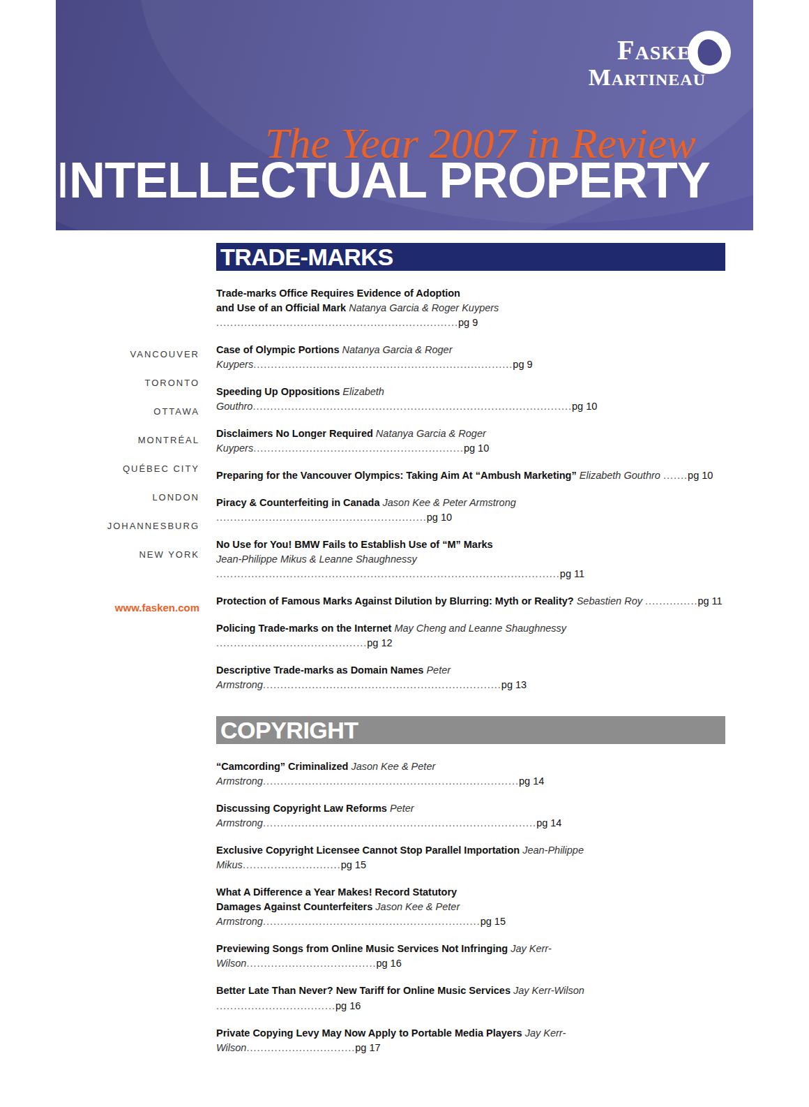Fasken
Martineau
The Year 2007 in Review
INTELLECTUAL PROPERTY
Vancouver
Toronto
Ottawa
Montréal
Québec City
London
Johannesburg
New York
www.fasken.com
Trade-marks
Trade-marks
Trade-marks Office Requires Evidence of Adoption and Use of an Official Mark Natanya Garcia & Roger Kuypers ..................................................................... pg 9
Case of Olympic Portions Natanya Garcia & Roger Kuypers.......................................................................... pg 9
Speeding Up Oppositions Elizabeth Gouthro........................................................................................... pg 10
Disclaimers No Longer Required Natanya Garcia & Roger Kuypers............................................................ pg 10
Preparing for the Vancouver Olympics: Taking Aim At “Ambush Marketing” Elizabeth Gouthro ....... pg 10
Piracy & Counterfeiting in Canada Jason Kee & Peter Armstrong ............................................................ pg 10
No Use for You! BMW Fails to Establish Use of “M” Marks Jean-Philippe Mikus & Leanne Shaughnessy .................................................................................................. pg 11
Protection of Famous Marks Against Dilution by Blurring: Myth or Reality? Sebastien Roy ............... pg 11
Policing Trade-marks on the Internet May Cheng and Leanne Shaughnessy ........................................... pg 12
Descriptive Trade-marks as Domain Names Peter Armstrong.................................................................... pg 13
Copyright
Copyright
“Camcording” Criminalized Jason Kee & Peter Armstrong......................................................................... pg 14
Discussing Copyright Law Reforms Peter Armstrong.............................................................................. pg 14
Exclusive Copyright Licensee Cannot Stop Parallel Importation Jean-Philippe Mikus............................ pg 15
What A Difference a Year Makes! Record Statutory Damages Against Counterfeiters Jason Kee & Peter Armstrong.............................................................. pg 15
Previewing Songs from Online Music Services Not Infringing Jay Kerr-Wilson..................................... pg 16
Better Late Than Never? New Tariff for Online Music Services Jay Kerr-Wilson .................................. pg 16
Private Copying Levy May Now Apply to Portable Media Players Jay Kerr-Wilson............................... pg 17